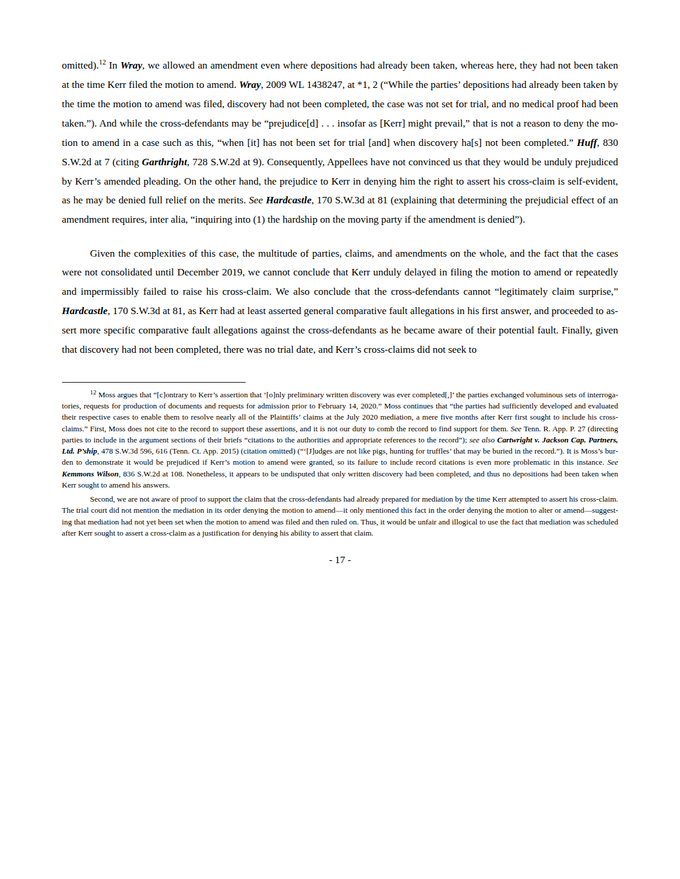omitted).12 In Wray, we allowed an amendment even where depositions had already been taken, whereas here, they had not been taken at the time Kerr filed the motion to amend. Wray, 2009 WL 1438247, at *1, 2 (“While the parties’ depositions had already been taken by the time the motion to amend was filed, discovery had not been completed, the case was not set for trial, and no medical proof had been taken.”). And while the cross-defendants may be “prejudice[d] . . . insofar as [Kerr] might prevail,” that is not a reason to deny the motion to amend in a case such as this, “when [it] has not been set for trial [and] when discovery ha[s] not been completed.” Huff, 830 S.W.2d at 7 (citing Garthright, 728 S.W.2d at 9). Consequently, Appellees have not convinced us that they would be unduly prejudiced by Kerr’s amended pleading. On the other hand, the prejudice to Kerr in denying him the right to assert his cross-claim is self-evident, as he may be denied full relief on the merits. See Hardcastle, 170 S.W.3d at 81 (explaining that determining the prejudicial effect of an amendment requires, inter alia, “inquiring into (1) the hardship on the moving party if the amendment is denied”).
Given the complexities of this case, the multitude of parties, claims, and amendments on the whole, and the fact that the cases were not consolidated until December 2019, we cannot conclude that Kerr unduly delayed in filing the motion to amend or repeatedly and impermissibly failed to raise his cross-claim. We also conclude that the cross-defendants cannot “legitimately claim surprise,” Hardcastle, 170 S.W.3d at 81, as Kerr had at least asserted general comparative fault allegations in his first answer, and proceeded to assert more specific comparative fault allegations against the cross-defendants as he became aware of their potential fault. Finally, given that discovery had not been completed, there was no trial date, and Kerr’s cross-claims did not seek to
12 Moss argues that “[c]ontrary to Kerr’s assertion that ‘[o]nly preliminary written discovery was ever completed[,]’ the parties exchanged voluminous sets of interrogatories, requests for production of documents and requests for admission prior to February 14, 2020.” Moss continues that “the parties had sufficiently developed and evaluated their respective cases to enable them to resolve nearly all of the Plaintiffs’ claims at the July 2020 mediation, a mere five months after Kerr first sought to include his cross-claims.” First, Moss does not cite to the record to support these assertions, and it is not our duty to comb the record to find support for them. See Tenn. R. App. P. 27 (directing parties to include in the argument sections of their briefs “citations to the authorities and appropriate references to the record”); see also Cartwright v. Jackson Cap. Partners, Ltd. P’ship, 478 S.W.3d 596, 616 (Tenn. Ct. App. 2015) (citation omitted) (“‘[J]udges are not like pigs, hunting for truffles’ that may be buried in the record.”). It is Moss’s burden to demonstrate it would be prejudiced if Kerr’s motion to amend were granted, so its failure to include record citations is even more problematic in this instance. See Kemmons Wilson, 836 S.W.2d at 108. Nonetheless, it appears to be undisputed that only written discovery had been completed, and thus no depositions had been taken when Kerr sought to amend his answers.
Second, we are not aware of proof to support the claim that the cross-defendants had already prepared for mediation by the time Kerr attempted to assert his cross-claim. The trial court did not mention the mediation in its order denying the motion to amend—it only mentioned this fact in the order denying the motion to alter or amend—suggesting that mediation had not yet been set when the motion to amend was filed and then ruled on. Thus, it would be unfair and illogical to use the fact that mediation was scheduled after Kerr sought to assert a cross-claim as a justification for denying his ability to assert that claim.
- 17 -